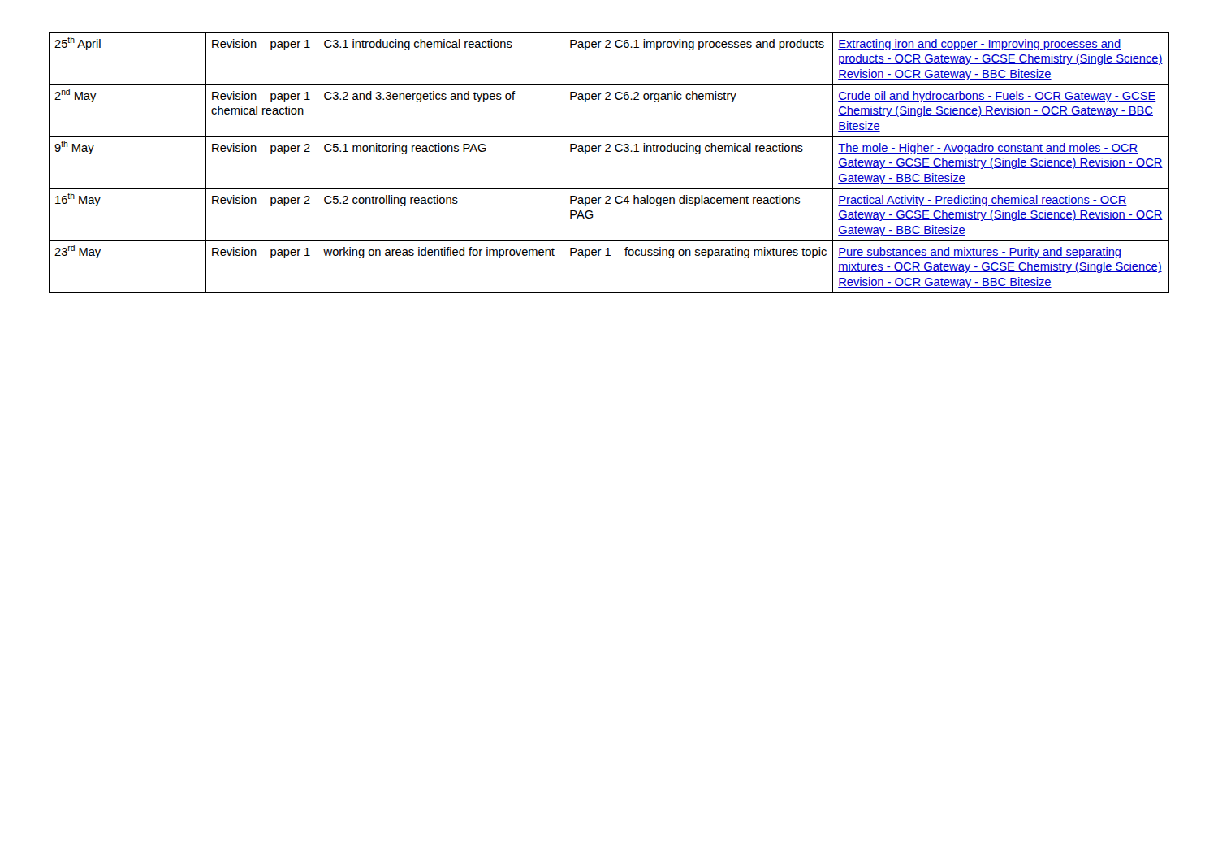| 25 th April | Revision – paper 1 – C3.1 introducing chemical reactions | Paper 2 C6.1 improving processes and products | Extracting iron and copper - Improving processes and products - OCR Gateway - GCSE Chemistry (Single Science) Revision - OCR Gateway - BBC Bitesize |
| 2 nd May | Revision – paper 1 – C3.2 and 3.3energetics and types of chemical reaction | Paper 2 C6.2 organic chemistry | Crude oil and hydrocarbons - Fuels - OCR Gateway - GCSE Chemistry (Single Science) Revision - OCR Gateway - BBC Bitesize |
| 9 th May | Revision – paper 2 – C5.1 monitoring reactions PAG | Paper 2 C3.1 introducing chemical reactions | The mole - Higher - Avogadro constant and moles - OCR Gateway - GCSE Chemistry (Single Science) Revision - OCR Gateway - BBC Bitesize |
| 16 th May | Revision – paper 2 – C5.2 controlling reactions | Paper 2 C4 halogen displacement reactions PAG | Practical Activity - Predicting chemical reactions - OCR Gateway - GCSE Chemistry (Single Science) Revision - OCR Gateway - BBC Bitesize |
| 23 rd May | Revision – paper 1 – working on areas identified for improvement | Paper 1 – focussing on separating mixtures topic | Pure substances and mixtures - Purity and separating mixtures - OCR Gateway - GCSE Chemistry (Single Science) Revision - OCR Gateway - BBC Bitesize |